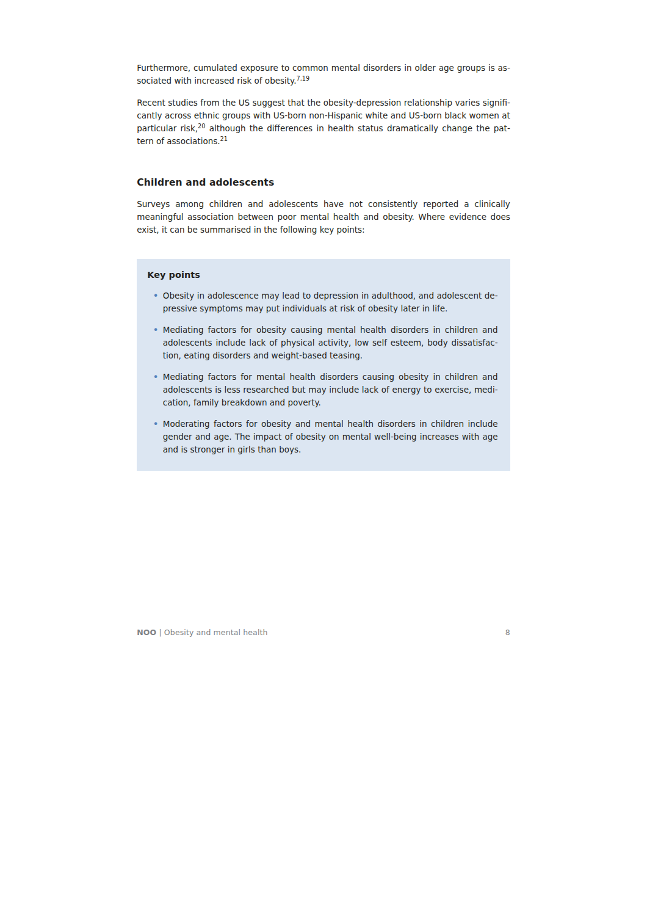Furthermore, cumulated exposure to common mental disorders in older age groups is associated with increased risk of obesity.7,19
Recent studies from the US suggest that the obesity-depression relationship varies significantly across ethnic groups with US-born non-Hispanic white and US-born black women at particular risk,20 although the differences in health status dramatically change the pattern of associations.21
Children and adolescents
Surveys among children and adolescents have not consistently reported a clinically meaningful association between poor mental health and obesity. Where evidence does exist, it can be summarised in the following key points:
Key points
Obesity in adolescence may lead to depression in adulthood, and adolescent depressive symptoms may put individuals at risk of obesity later in life.
Mediating factors for obesity causing mental health disorders in children and adolescents include lack of physical activity, low self esteem, body dissatisfaction, eating disorders and weight-based teasing.
Mediating factors for mental health disorders causing obesity in children and adolescents is less researched but may include lack of energy to exercise, medication, family breakdown and poverty.
Moderating factors for obesity and mental health disorders in children include gender and age. The impact of obesity on mental well-being increases with age and is stronger in girls than boys.
NOO | Obesity and mental health
8